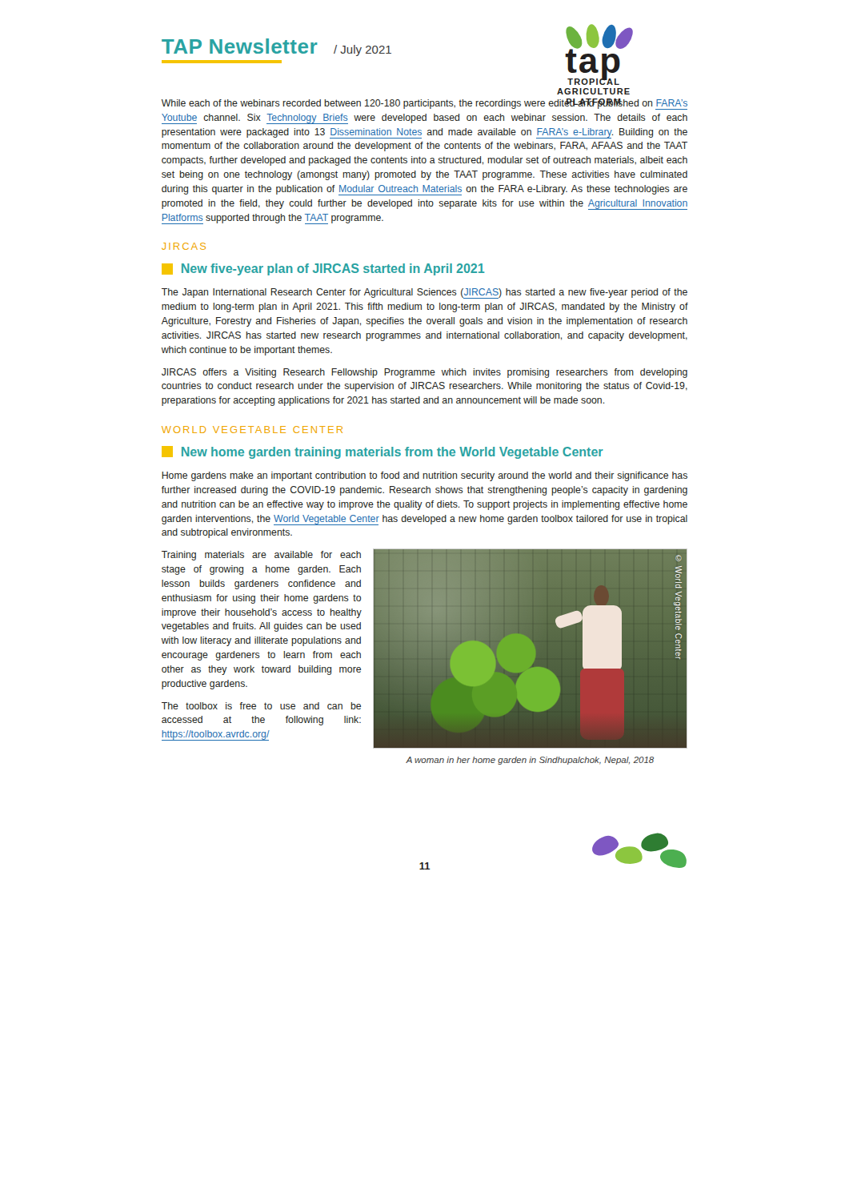TAP Newsletter
/ July 2021
tap
TROPICAL
AGRICULTURE
PLATFORM
While each of the webinars recorded between 120-180 participants, the recordings were edited and published on FARA’s Youtube channel. Six Technology Briefs were developed based on each webinar session. The details of each presentation were packaged into 13 Dissemination Notes and made available on FARA’s e-Library. Building on the momentum of the collaboration around the development of the contents of the webinars, FARA, AFAAS and the TAAT compacts, further developed and packaged the contents into a structured, modular set of outreach materials, albeit each set being on one technology (amongst many) promoted by the TAAT programme. These activities have culminated during this quarter in the publication of Modular Outreach Materials on the FARA e-Library. As these technologies are promoted in the field, they could further be developed into separate kits for use within the Agricultural Innovation Platforms supported through the TAAT programme.
JIRCAS
New five-year plan of JIRCAS started in April 2021
The Japan International Research Center for Agricultural Sciences (JIRCAS) has started a new five-year period of the medium to long-term plan in April 2021. This fifth medium to long-term plan of JIRCAS, mandated by the Ministry of Agriculture, Forestry and Fisheries of Japan, specifies the overall goals and vision in the implementation of research activities. JIRCAS has started new research programmes and international collaboration, and capacity development, which continue to be important themes.
JIRCAS offers a Visiting Research Fellowship Programme which invites promising researchers from developing countries to conduct research under the supervision of JIRCAS researchers. While monitoring the status of Covid-19, preparations for accepting applications for 2021 has started and an announcement will be made soon.
WORLD VEGETABLE CENTER
New home garden training materials from the World Vegetable Center
Home gardens make an important contribution to food and nutrition security around the world and their significance has further increased during the COVID-19 pandemic. Research shows that strengthening people’s capacity in gardening and nutrition can be an effective way to improve the quality of diets. To support projects in implementing effective home garden interventions, the World Vegetable Center has developed a new home garden toolbox tailored for use in tropical and subtropical environments.
Training materials are available for each stage of growing a home garden. Each lesson builds gardeners confidence and enthusiasm for using their home gardens to improve their household’s access to healthy vegetables and fruits. All guides can be used with low literacy and illiterate populations and encourage gardeners to learn from each other as they work toward building more productive gardens.
The toolbox is free to use and can be accessed at the following link: https://toolbox.avrdc.org/
© World Vegetable Center
A woman in her home garden in Sindhupalchok, Nepal, 2018
11